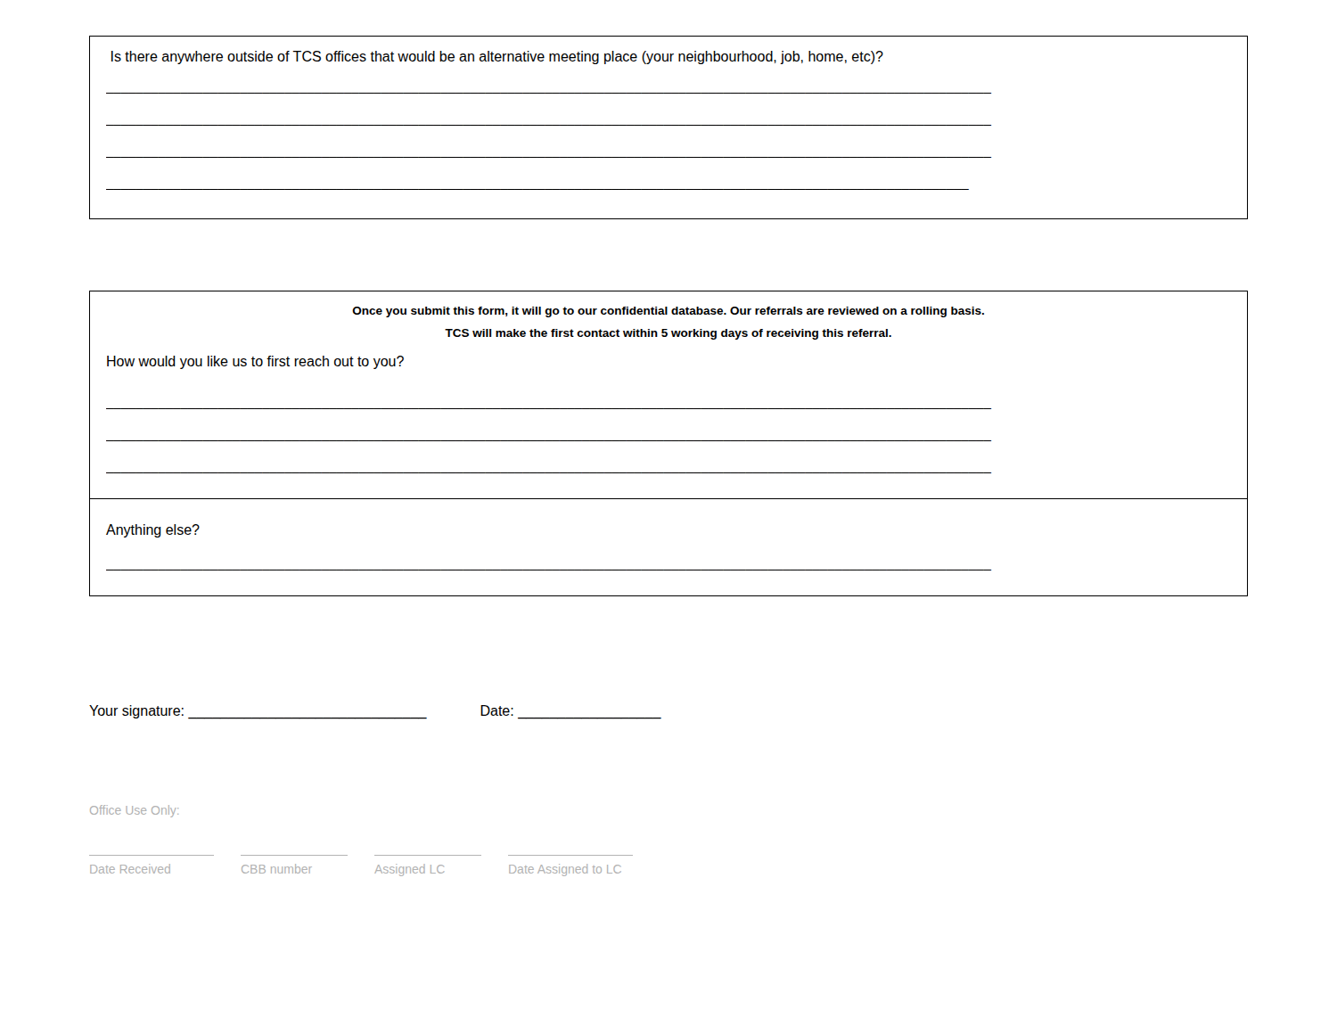Is there anywhere outside of TCS offices that would be an alternative meeting place (your neighbourhood, job, home, etc)?
_______________________________________________________________________________________________________________________ _______________________________________________________________________________________________________________________ _______________________________________________________________________________________________________________________ ____________________________________________________________________________________________________________________
Once you submit this form, it will go to our confidential database. Our referrals are reviewed on a rolling basis.
TCS will make the first contact within 5 working days of receiving this referral.
How would you like us to first reach out to you?
_______________________________________________________________________________________________________________________ _______________________________________________________________________________________________________________________ _______________________________________________________________________________________________________________________
Anything else?
_______________________________________________________________________________________________________________________
Your signature: ______________________________ Date: __________________
Office Use Only:
| Date Received | CBB number | Assigned LC | Date Assigned to LC |